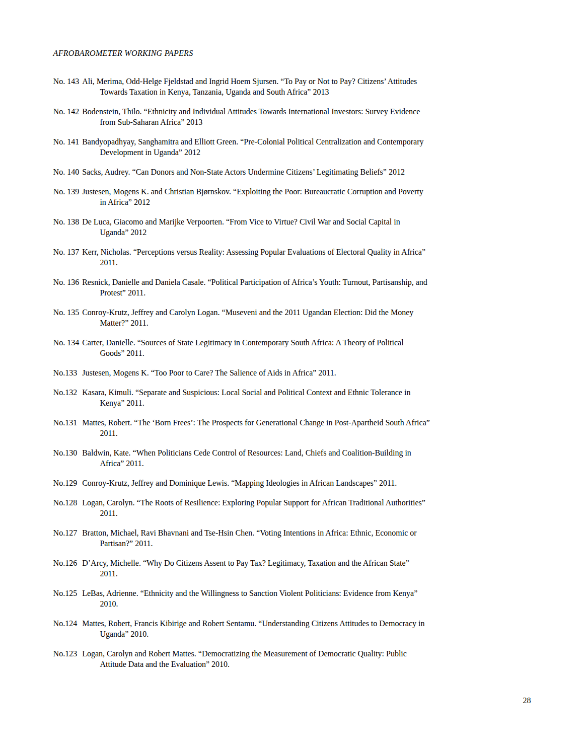AFROBAROMETER WORKING PAPERS
No. 143 Ali, Merima, Odd-Helge Fjeldstad and Ingrid Hoem Sjursen. “To Pay or Not to Pay? Citizens’ Attitudes Towards Taxation in Kenya, Tanzania, Uganda and South Africa” 2013
No. 142 Bodenstein, Thilo. “Ethnicity and Individual Attitudes Towards International Investors: Survey Evidence from Sub-Saharan Africa” 2013
No. 141 Bandyopadhyay, Sanghamitra and Elliott Green. “Pre-Colonial Political Centralization and Contemporary Development in Uganda” 2012
No. 140 Sacks, Audrey. “Can Donors and Non-State Actors Undermine Citizens’ Legitimating Beliefs” 2012
No. 139 Justesen, Mogens K. and Christian Bjørnskov. “Exploiting the Poor: Bureaucratic Corruption and Poverty in Africa” 2012
No. 138 De Luca, Giacomo and Marijke Verpoorten. “From Vice to Virtue? Civil War and Social Capital in Uganda” 2012
No. 137 Kerr, Nicholas. “Perceptions versus Reality: Assessing Popular Evaluations of Electoral Quality in Africa” 2011.
No. 136 Resnick, Danielle and Daniela Casale. “Political Participation of Africa’s Youth: Turnout, Partisanship, and Protest” 2011.
No. 135 Conroy-Krutz, Jeffrey and Carolyn Logan. “Museveni and the 2011 Ugandan Election: Did the Money Matter?” 2011.
No. 134 Carter, Danielle. “Sources of State Legitimacy in Contemporary South Africa: A Theory of Political Goods” 2011.
No.133 Justesen, Mogens K. “Too Poor to Care? The Salience of Aids in Africa” 2011.
No.132 Kasara, Kimuli. “Separate and Suspicious: Local Social and Political Context and Ethnic Tolerance in Kenya” 2011.
No.131 Mattes, Robert. “The ‘Born Frees’: The Prospects for Generational Change in Post-Apartheid South Africa” 2011.
No.130 Baldwin, Kate. “When Politicians Cede Control of Resources: Land, Chiefs and Coalition-Building in Africa” 2011.
No.129 Conroy-Krutz, Jeffrey and Dominique Lewis. “Mapping Ideologies in African Landscapes” 2011.
No.128 Logan, Carolyn. “The Roots of Resilience: Exploring Popular Support for African Traditional Authorities” 2011.
No.127 Bratton, Michael, Ravi Bhavnani and Tse-Hsin Chen. “Voting Intentions in Africa: Ethnic, Economic or Partisan?” 2011.
No.126 D’Arcy, Michelle. “Why Do Citizens Assent to Pay Tax? Legitimacy, Taxation and the African State” 2011.
No.125 LeBas, Adrienne. “Ethnicity and the Willingness to Sanction Violent Politicians: Evidence from Kenya” 2010.
No.124 Mattes, Robert, Francis Kibirige and Robert Sentamu. “Understanding Citizens Attitudes to Democracy in Uganda” 2010.
No.123 Logan, Carolyn and Robert Mattes. “Democratizing the Measurement of Democratic Quality: Public Attitude Data and the Evaluation” 2010.
28